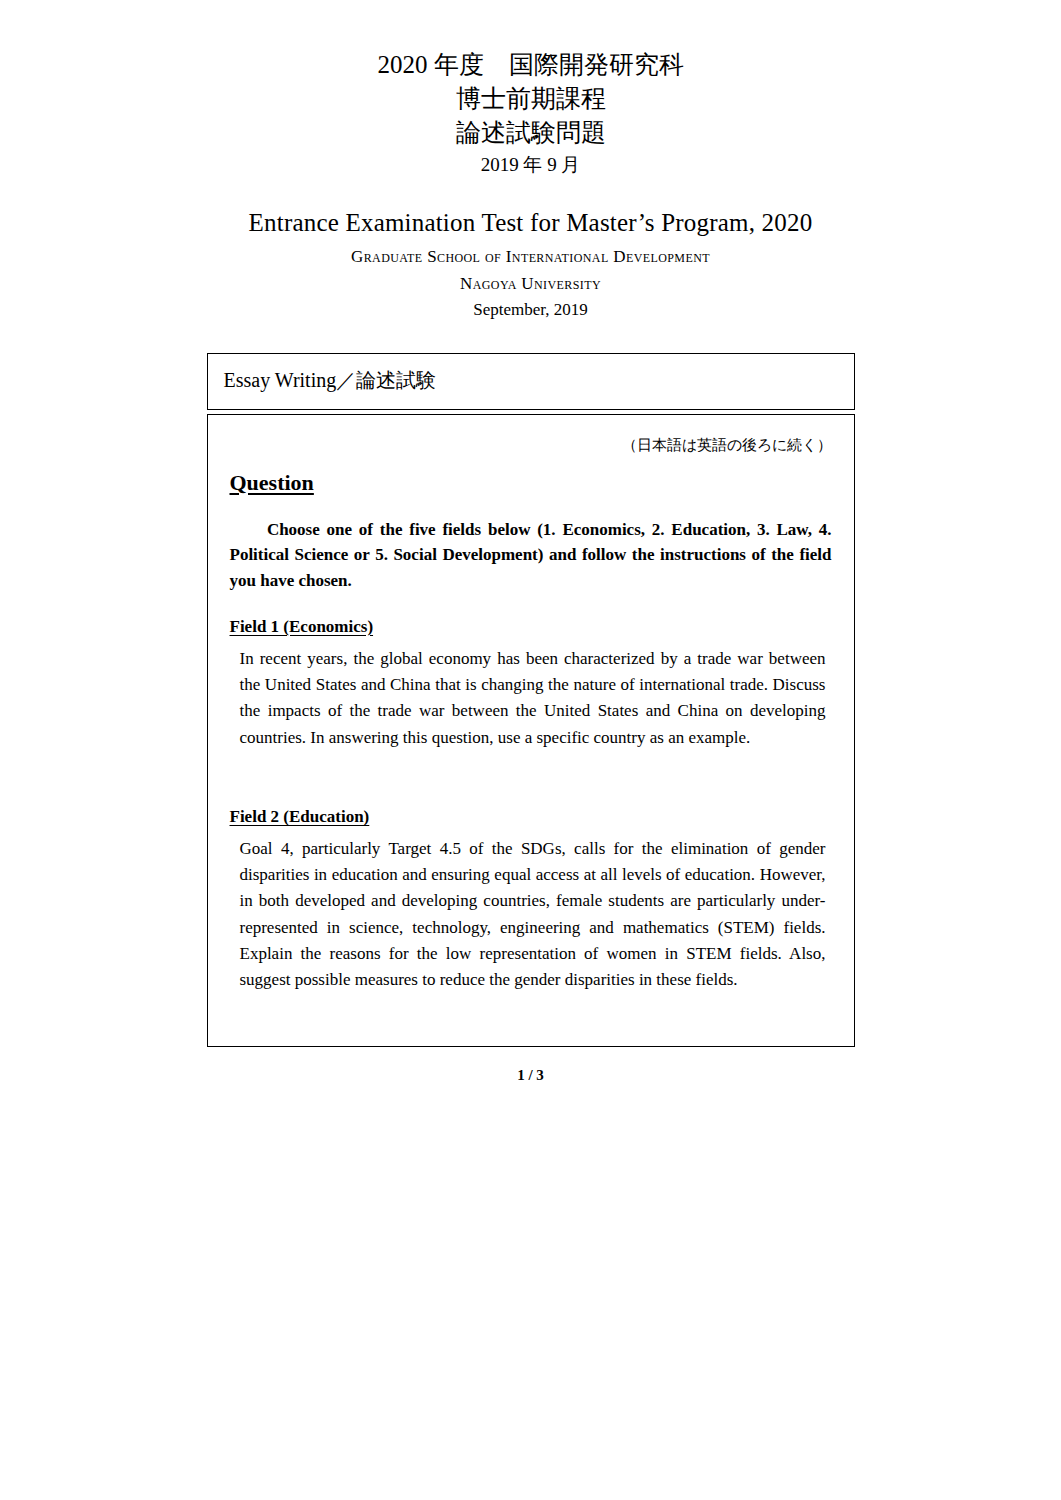2020 年度　国際開発研究科 博士前期課程 論述試験問題
2019 年 9 月
Entrance Examination Test for Master’s Program, 2020
Graduate School of International Development
Nagoya University
September, 2019
Essay Writing／論述試験
（日本語は英語の後ろに続く）
Question
Choose one of the five fields below (1. Economics, 2. Education, 3. Law, 4. Political Science or 5. Social Development) and follow the instructions of the field you have chosen.
Field 1 (Economics)
In recent years, the global economy has been characterized by a trade war between the United States and China that is changing the nature of international trade. Discuss the impacts of the trade war between the United States and China on developing countries. In answering this question, use a specific country as an example.
Field 2 (Education)
Goal 4, particularly Target 4.5 of the SDGs, calls for the elimination of gender disparities in education and ensuring equal access at all levels of education. However, in both developed and developing countries, female students are particularly under-represented in science, technology, engineering and mathematics (STEM) fields. Explain the reasons for the low representation of women in STEM fields. Also, suggest possible measures to reduce the gender disparities in these fields.
1 / 3